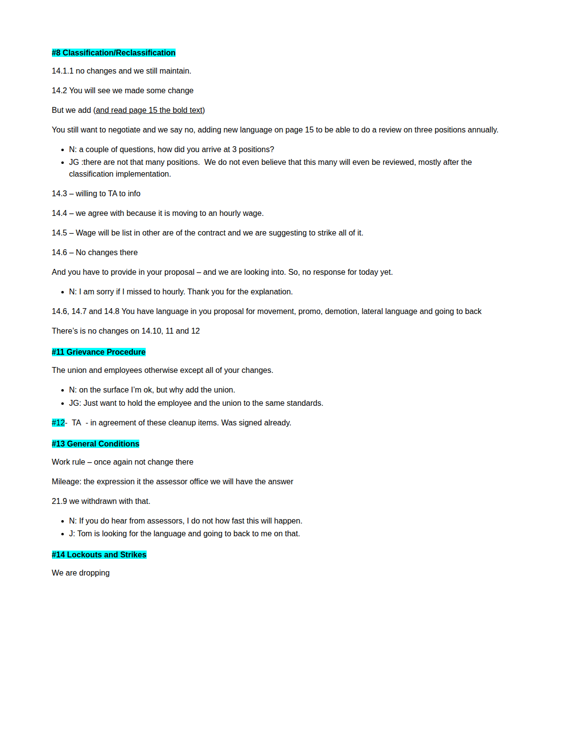#8 Classification/Reclassification
14.1.1 no changes and we still maintain.
14.2 You will see we made some change
But we add (and read page 15 the bold text)
You still want to negotiate and we say no, adding new language on page 15 to be able to do a review on three positions annually.
N: a couple of questions, how did you arrive at 3 positions?
JG :there are not that many positions. We do not even believe that this many will even be reviewed, mostly after the classification implementation.
14.3 – willing to TA to info
14.4 – we agree with because it is moving to an hourly wage.
14.5 – Wage will be list in other are of the contract and we are suggesting to strike all of it.
14.6 – No changes there
And you have to provide in your proposal – and we are looking into. So, no response for today yet.
N: I am sorry if I missed to hourly. Thank you for the explanation.
14.6, 14.7 and 14.8 You have language in you proposal for movement, promo, demotion, lateral language and going to back
There’s is no changes on 14.10, 11 and 12
#11 Grievance Procedure
The union and employees otherwise except all of your changes.
N: on the surface I’m ok, but why add the union.
JG: Just want to hold the employee and the union to the same standards.
#12- TA - in agreement of these cleanup items. Was signed already.
#13 General Conditions
Work rule – once again not change there
Mileage: the expression it the assessor office we will have the answer
21.9 we withdrawn with that.
N: If you do hear from assessors, I do not how fast this will happen.
J: Tom is looking for the language and going to back to me on that.
#14 Lockouts and Strikes
We are dropping